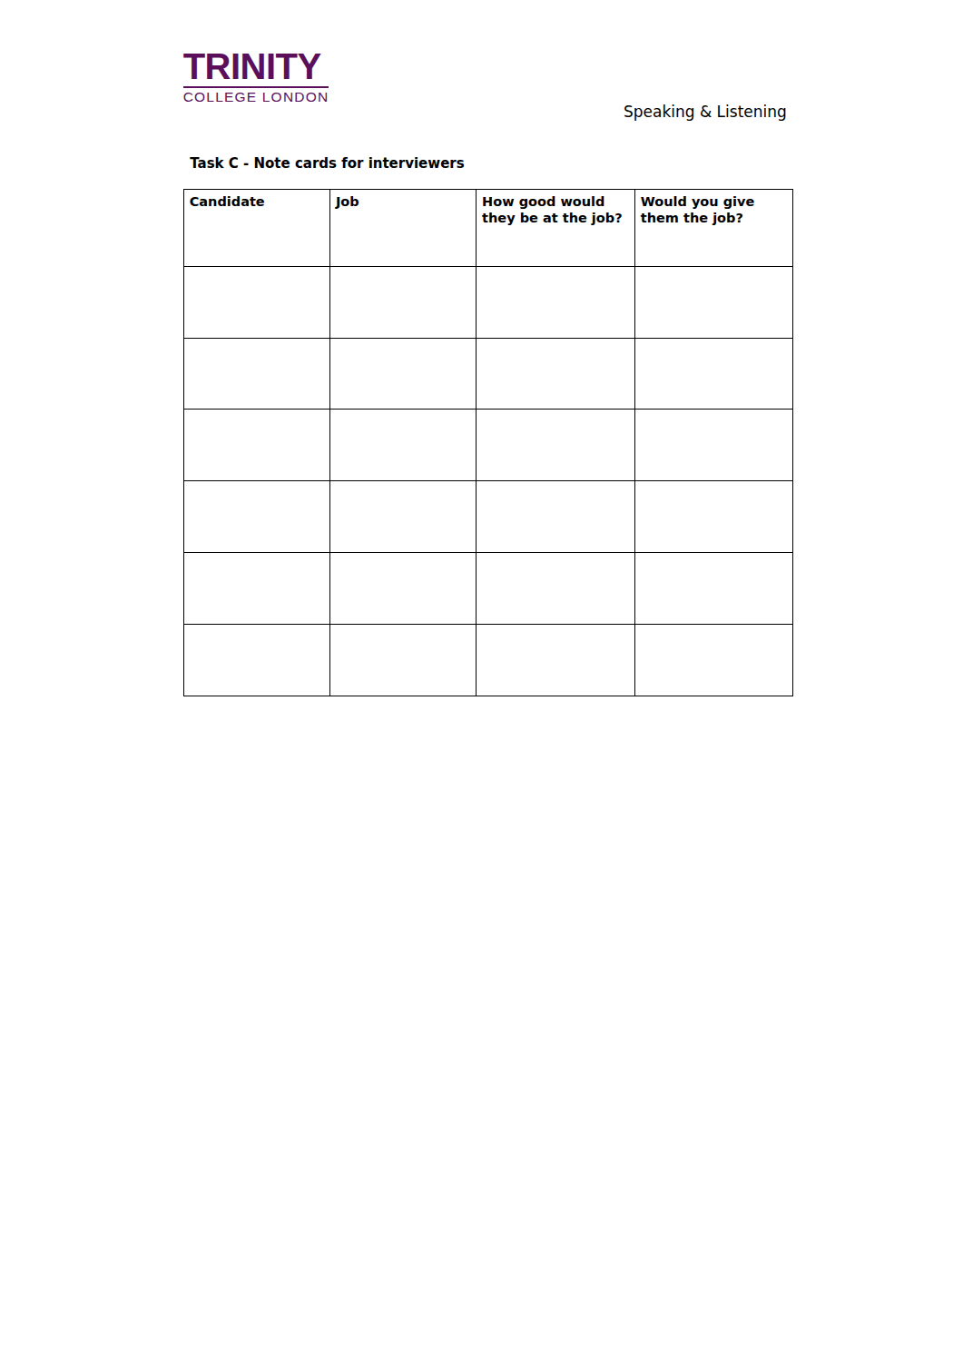TRINITY
COLLEGE LONDON
Speaking & Listening
Task C - Note cards for interviewers
| Candidate | Job | How good would they be at the job? | Would you give them the job? |
| --- | --- | --- | --- |